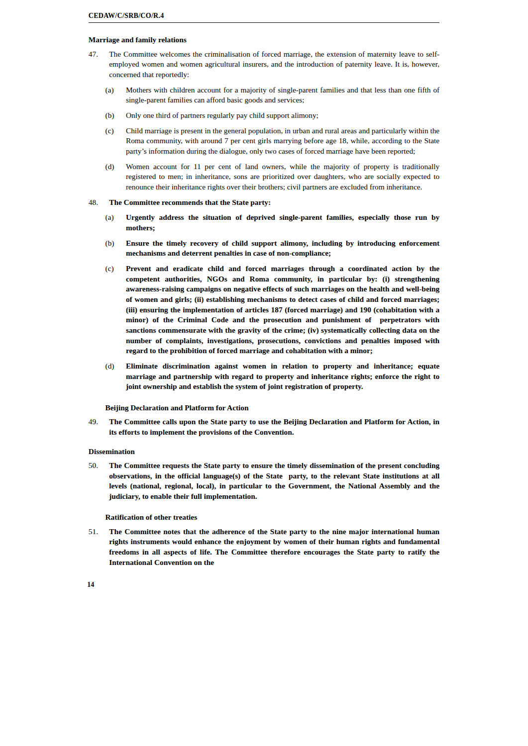CEDAW/C/SRB/CO/R.4
Marriage and family relations
47.
The Committee welcomes the criminalisation of forced marriage, the extension of maternity leave to self-employed women and women agricultural insurers, and the introduction of paternity leave. It is, however, concerned that reportedly:
(a)
Mothers with children account for a majority of single-parent families and that less than one fifth of single-parent families can afford basic goods and services;
(b)
Only one third of partners regularly pay child support alimony;
(c)
Child marriage is present in the general population, in urban and rural areas and particularly within the Roma community, with around 7 per cent girls marrying before age 18, while, according to the State party’s information during the dialogue, only two cases of forced marriage have been reported;
(d)
Women account for 11 per cent of land owners, while the majority of property is traditionally registered to men; in inheritance, sons are prioritized over daughters, who are socially expected to renounce their inheritance rights over their brothers; civil partners are excluded from inheritance.
48.
The Committee recommends that the State party:
(a)
Urgently address the situation of deprived single-parent families, especially those run by mothers;
(b)
Ensure the timely recovery of child support alimony, including by introducing enforcement mechanisms and deterrent penalties in case of non-compliance;
(c)
Prevent and eradicate child and forced marriages through a coordinated action by the competent authorities, NGOs and Roma community, in particular by: (i) strengthening awareness-raising campaigns on negative effects of such marriages on the health and well-being of women and girls; (ii) establishing mechanisms to detect cases of child and forced marriages; (iii) ensuring the implementation of articles 187 (forced marriage) and 190 (cohabitation with a minor) of the Criminal Code and the prosecution and punishment of perpetrators with sanctions commensurate with the gravity of the crime; (iv) systematically collecting data on the number of complaints, investigations, prosecutions, convictions and penalties imposed with regard to the prohibition of forced marriage and cohabitation with a minor;
(d)
Eliminate discrimination against women in relation to property and inheritance; equate marriage and partnership with regard to property and inheritance rights; enforce the right to joint ownership and establish the system of joint registration of property.
Beijing Declaration and Platform for Action
49.
The Committee calls upon the State party to use the Beijing Declaration and Platform for Action, in its efforts to implement the provisions of the Convention.
Dissemination
50.
The Committee requests the State party to ensure the timely dissemination of the present concluding observations, in the official language(s) of the State party, to the relevant State institutions at all levels (national, regional, local), in particular to the Government, the National Assembly and the judiciary, to enable their full implementation.
Ratification of other treaties
51.
The Committee notes that the adherence of the State party to the nine major international human rights instruments would enhance the enjoyment by women of their human rights and fundamental freedoms in all aspects of life. The Committee therefore encourages the State party to ratify the International Convention on the
14